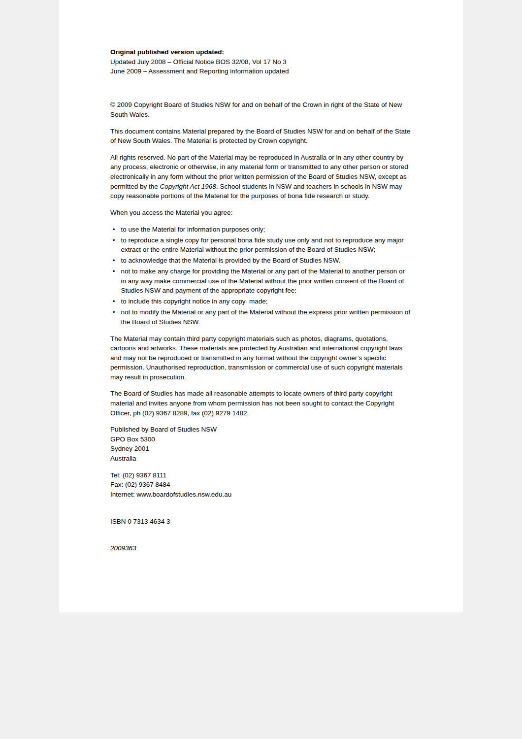Original published version updated:
Updated July 2008 – Official Notice BOS 32/08, Vol 17 No 3
June 2009 – Assessment and Reporting information updated
© 2009 Copyright Board of Studies NSW for and on behalf of the Crown in right of the State of New South Wales.
This document contains Material prepared by the Board of Studies NSW for and on behalf of the State of New South Wales. The Material is protected by Crown copyright.
All rights reserved. No part of the Material may be reproduced in Australia or in any other country by any process, electronic or otherwise, in any material form or transmitted to any other person or stored electronically in any form without the prior written permission of the Board of Studies NSW, except as permitted by the Copyright Act 1968. School students in NSW and teachers in schools in NSW may copy reasonable portions of the Material for the purposes of bona fide research or study.
When you access the Material you agree:
to use the Material for information purposes only;
to reproduce a single copy for personal bona fide study use only and not to reproduce any major extract or the entire Material without the prior permission of the Board of Studies NSW;
to acknowledge that the Material is provided by the Board of Studies NSW.
not to make any charge for providing the Material or any part of the Material to another person or in any way make commercial use of the Material without the prior written consent of the Board of Studies NSW and payment of the appropriate copyright fee;
to include this copyright notice in any copy made;
not to modify the Material or any part of the Material without the express prior written permission of the Board of Studies NSW.
The Material may contain third party copyright materials such as photos, diagrams, quotations, cartoons and artworks. These materials are protected by Australian and international copyright laws and may not be reproduced or transmitted in any format without the copyright owner’s specific permission. Unauthorised reproduction, transmission or commercial use of such copyright materials may result in prosecution.
The Board of Studies has made all reasonable attempts to locate owners of third party copyright material and invites anyone from whom permission has not been sought to contact the Copyright Officer, ph (02) 9367 8289, fax (02) 9279 1482.
Published by Board of Studies NSW
GPO Box 5300
Sydney 2001
Australia
Tel: (02) 9367 8111
Fax: (02) 9367 8484
Internet: www.boardofstudies.nsw.edu.au
ISBN 0 7313 4634 3
2009363